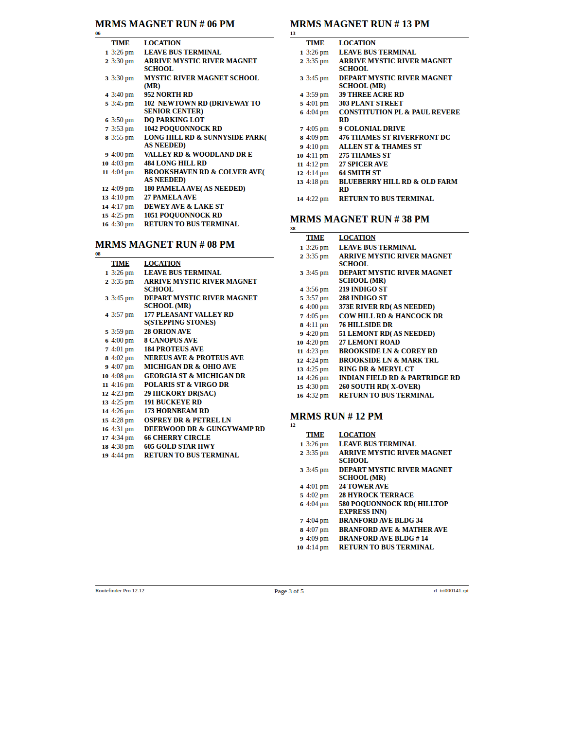MRMS MAGNET RUN # 06 PM
06
| | TIME | LOCATION |
| --- | --- | --- |
| 1 | 3:26 pm | LEAVE BUS TERMINAL |
| 2 | 3:30 pm | ARRIVE MYSTIC RIVER MAGNET SCHOOL |
| 3 | 3:30 pm | MYSTIC RIVER MAGNET SCHOOL (MR) |
| 4 | 3:40 pm | 952 NORTH RD |
| 5 | 3:45 pm | 102 NEWTOWN RD (DRIVEWAY TO SENIOR CENTER) |
| 6 | 3:50 pm | DQ PARKING LOT |
| 7 | 3:53 pm | 1042 POQUONNOCK RD |
| 8 | 3:55 pm | LONG HILL RD & SUNNYSIDE PARK( AS NEEDED) |
| 9 | 4:00 pm | VALLEY RD & WOODLAND DR E |
| 10 | 4:03 pm | 484 LONG HILL RD |
| 11 | 4:04 pm | BROOKSHAVEN RD & COLVER AVE( AS NEEDED) |
| 12 | 4:09 pm | 180 PAMELA AVE( AS NEEDED) |
| 13 | 4:10 pm | 27 PAMELA AVE |
| 14 | 4:17 pm | DEWEY AVE & LAKE ST |
| 15 | 4:25 pm | 1051 POQUONNOCK RD |
| 16 | 4:30 pm | RETURN TO BUS TERMINAL |
MRMS MAGNET RUN # 08 PM
08
| | TIME | LOCATION |
| --- | --- | --- |
| 1 | 3:26 pm | LEAVE BUS TERMINAL |
| 2 | 3:35 pm | ARRIVE MYSTIC RIVER MAGNET SCHOOL |
| 3 | 3:45 pm | DEPART MYSTIC RIVER MAGNET SCHOOL (MR) |
| 4 | 3:57 pm | 177 PLEASANT VALLEY RD S(STEPPING STONES) |
| 5 | 3:59 pm | 28 ORION AVE |
| 6 | 4:00 pm | 8 CANOPUS AVE |
| 7 | 4:01 pm | 184 PROTEUS AVE |
| 8 | 4:02 pm | NEREUS AVE & PROTEUS AVE |
| 9 | 4:07 pm | MICHIGAN DR & OHIO AVE |
| 10 | 4:08 pm | GEORGIA ST & MICHIGAN DR |
| 11 | 4:16 pm | POLARIS ST & VIRGO DR |
| 12 | 4:23 pm | 29 HICKORY DR(SAC) |
| 13 | 4:25 pm | 191 BUCKEYE RD |
| 14 | 4:26 pm | 173 HORNBEAM RD |
| 15 | 4:28 pm | OSPREY DR & PETREL LN |
| 16 | 4:31 pm | DEERWOOD DR & GUNGYWAMP RD |
| 17 | 4:34 pm | 66 CHERRY CIRCLE |
| 18 | 4:38 pm | 605 GOLD STAR HWY |
| 19 | 4:44 pm | RETURN TO BUS TERMINAL |
MRMS MAGNET RUN # 13 PM
13
| | TIME | LOCATION |
| --- | --- | --- |
| 1 | 3:26 pm | LEAVE BUS TERMINAL |
| 2 | 3:35 pm | ARRIVE MYSTIC RIVER MAGNET SCHOOL |
| 3 | 3:45 pm | DEPART MYSTIC RIVER MAGNET SCHOOL (MR) |
| 4 | 3:59 pm | 39 THREE ACRE RD |
| 5 | 4:01 pm | 303 PLANT STREET |
| 6 | 4:04 pm | CONSTITUTION PL & PAUL REVERE RD |
| 7 | 4:05 pm | 9 COLONIAL DRIVE |
| 8 | 4:09 pm | 476 THAMES ST RIVERFRONT DC |
| 9 | 4:10 pm | ALLEN ST & THAMES ST |
| 10 | 4:11 pm | 275 THAMES ST |
| 11 | 4:12 pm | 27 SPICER AVE |
| 12 | 4:14 pm | 64 SMITH ST |
| 13 | 4:18 pm | BLUEBERRY HILL RD & OLD FARM RD |
| 14 | 4:22 pm | RETURN TO BUS TERMINAL |
MRMS MAGNET RUN # 38 PM
38
| | TIME | LOCATION |
| --- | --- | --- |
| 1 | 3:26 pm | LEAVE BUS TERMINAL |
| 2 | 3:35 pm | ARRIVE MYSTIC RIVER MAGNET SCHOOL |
| 3 | 3:45 pm | DEPART MYSTIC RIVER MAGNET SCHOOL (MR) |
| 4 | 3:56 pm | 219 INDIGO ST |
| 5 | 3:57 pm | 288 INDIGO ST |
| 6 | 4:00 pm | 373E RIVER RD( AS NEEDED) |
| 7 | 4:05 pm | COW HILL RD & HANCOCK DR |
| 8 | 4:11 pm | 76 HILLSIDE DR |
| 9 | 4:20 pm | 51 LEMONT RD( AS NEEDED) |
| 10 | 4:20 pm | 27 LEMONT ROAD |
| 11 | 4:23 pm | BROOKSIDE LN & COREY RD |
| 12 | 4:24 pm | BROOKSIDE LN & MARK TRL |
| 13 | 4:25 pm | RING DR & MERYL CT |
| 14 | 4:26 pm | INDIAN FIELD RD & PARTRIDGE RD |
| 15 | 4:30 pm | 260 SOUTH RD( X-OVER) |
| 16 | 4:32 pm | RETURN TO BUS TERMINAL |
MRMS RUN # 12 PM
12
| | TIME | LOCATION |
| --- | --- | --- |
| 1 | 3:26 pm | LEAVE BUS TERMINAL |
| 2 | 3:35 pm | ARRIVE MYSTIC RIVER MAGNET SCHOOL |
| 3 | 3:45 pm | DEPART MYSTIC RIVER MAGNET SCHOOL (MR) |
| 4 | 4:01 pm | 24 TOWER AVE |
| 5 | 4:02 pm | 28 HYROCK TERRACE |
| 6 | 4:04 pm | 580 POQUONNOCK RD( HILLTOP EXPRESS INN) |
| 7 | 4:04 pm | BRANFORD AVE BLDG 34 |
| 8 | 4:07 pm | BRANFORD AVE & MATHER AVE |
| 9 | 4:09 pm | BRANFORD AVE BLDG # 14 |
| 10 | 4:14 pm | RETURN TO BUS TERMINAL |
Routefinder Pro 12.12
Page 3 of 5
rl_tri000141.rpt